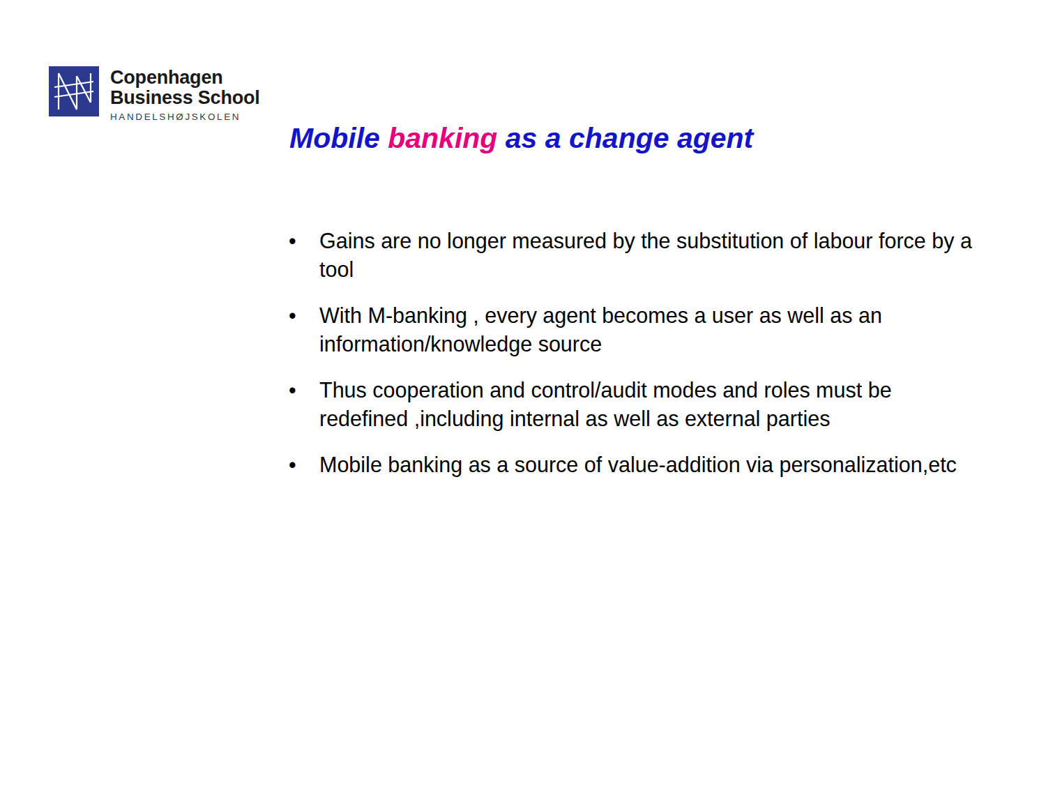Copenhagen Business School HANDELSHØJSKOLEN
Mobile banking as a change agent
Gains are no longer measured by the substitution of labour force by a tool
With M-banking , every agent becomes a user as well as an information/knowledge source
Thus cooperation and control/audit modes and roles must be redefined ,including internal as well as external parties
Mobile banking as a source of value-addition via personalization,etc